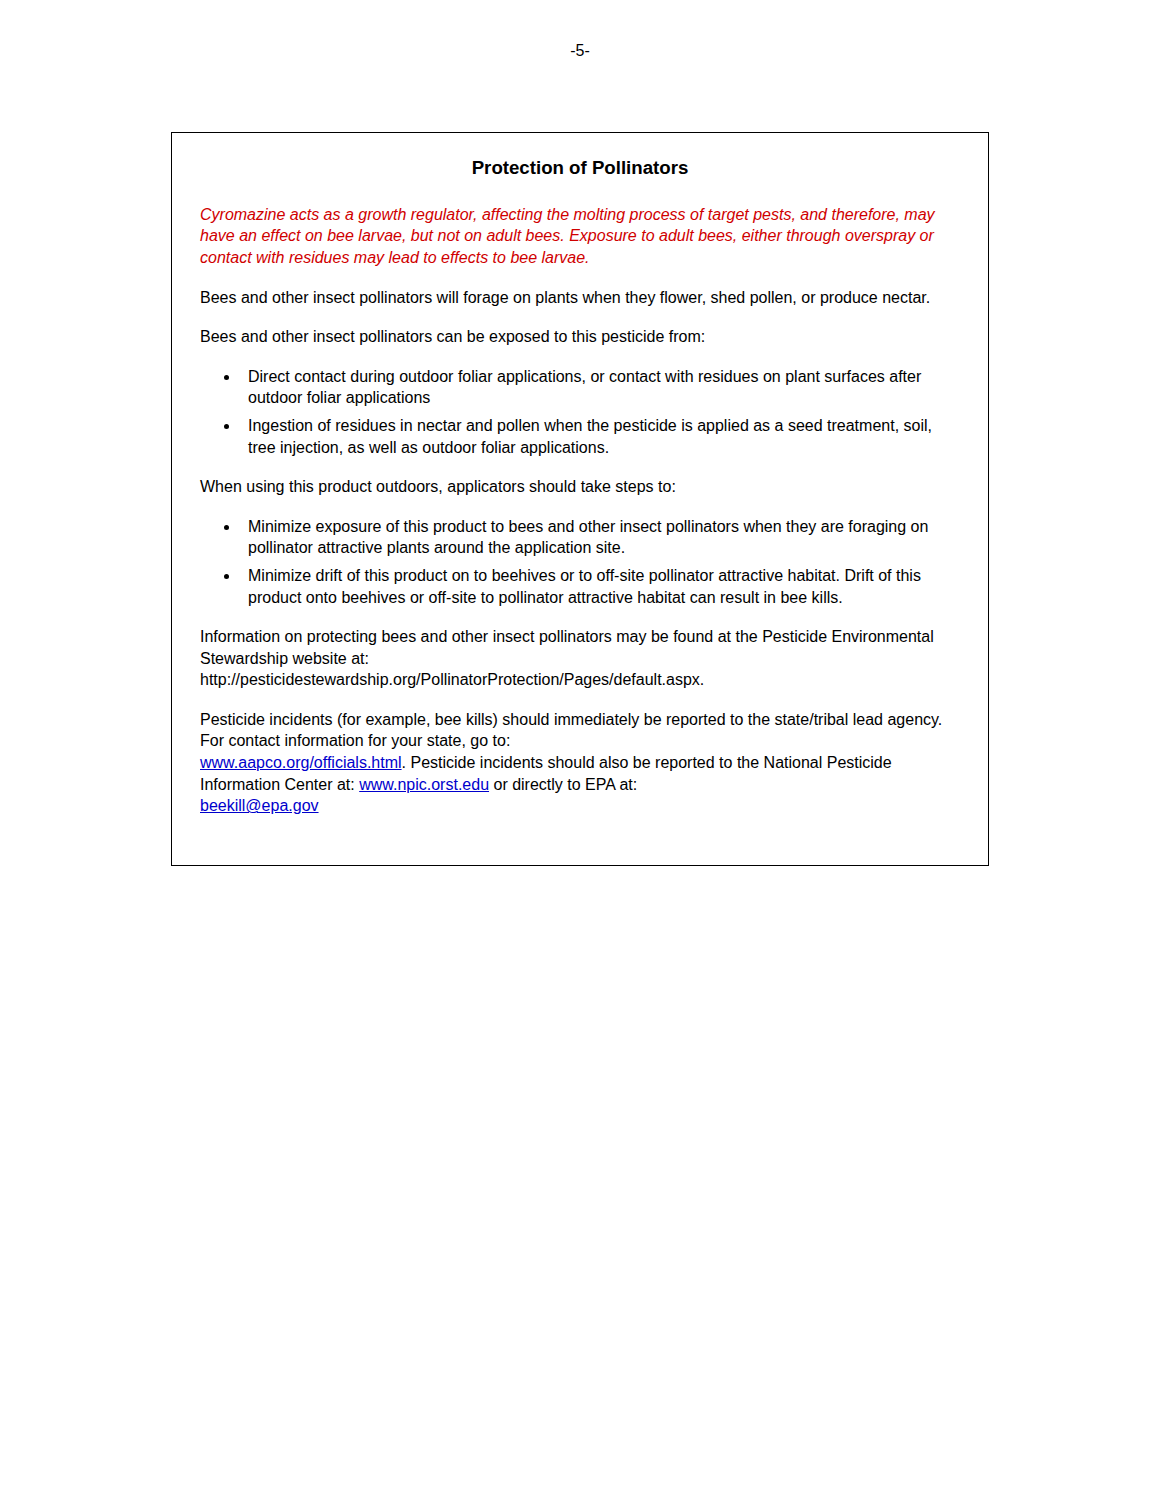-5-
Protection of Pollinators
Cyromazine acts as a growth regulator, affecting the molting process of target pests, and therefore, may have an effect on bee larvae, but not on adult bees. Exposure to adult bees, either through overspray or contact with residues may lead to effects to bee larvae.
Bees and other insect pollinators will forage on plants when they flower, shed pollen, or produce nectar.
Bees and other insect pollinators can be exposed to this pesticide from:
Direct contact during outdoor foliar applications, or contact with residues on plant surfaces after outdoor foliar applications
Ingestion of residues in nectar and pollen when the pesticide is applied as a seed treatment, soil, tree injection, as well as outdoor foliar applications.
When using this product outdoors, applicators should take steps to:
Minimize exposure of this product to bees and other insect pollinators when they are foraging on pollinator attractive plants around the application site.
Minimize drift of this product on to beehives or to off-site pollinator attractive habitat. Drift of this product onto beehives or off-site to pollinator attractive habitat can result in bee kills.
Information on protecting bees and other insect pollinators may be found at the Pesticide Environmental Stewardship website at:
http://pesticidestewardship.org/PollinatorProtection/Pages/default.aspx.
Pesticide incidents (for example, bee kills) should immediately be reported to the state/tribal lead agency. For contact information for your state, go to:
www.aapco.org/officials.html. Pesticide incidents should also be reported to the National Pesticide Information Center at: www.npic.orst.edu or directly to EPA at:
beekill@epa.gov